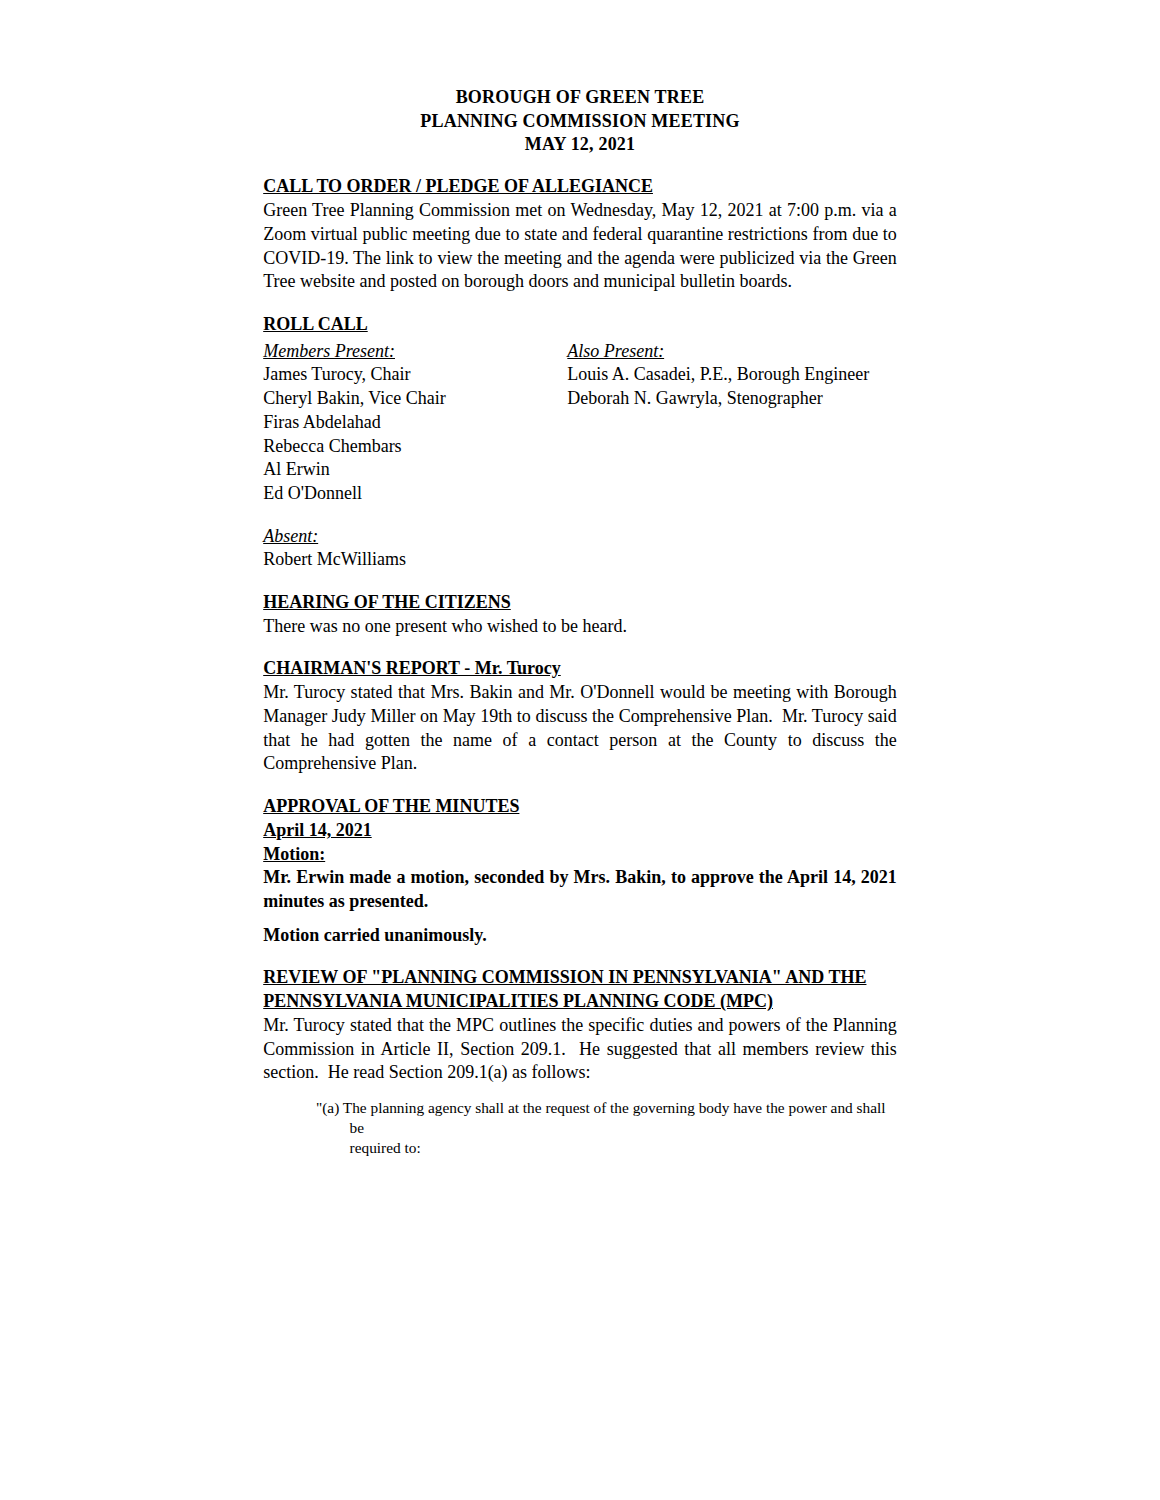BOROUGH OF GREEN TREE PLANNING COMMISSION MEETING MAY 12, 2021
CALL TO ORDER / PLEDGE OF ALLEGIANCE
Green Tree Planning Commission met on Wednesday, May 12, 2021 at 7:00 p.m. via a Zoom virtual public meeting due to state and federal quarantine restrictions from due to COVID-19. The link to view the meeting and the agenda were publicized via the Green Tree website and posted on borough doors and municipal bulletin boards.
ROLL CALL
| Members Present: | Also Present: |
| James Turocy, Chair | Louis A. Casadei, P.E., Borough Engineer |
| Cheryl Bakin, Vice Chair | Deborah N. Gawryla, Stenographer |
| Firas Abdelahad | |
| Rebecca Chembars | |
| Al Erwin | |
| Ed O'Donnell | |
Absent:
Robert McWilliams
HEARING OF THE CITIZENS
There was no one present who wished to be heard.
CHAIRMAN'S REPORT - Mr. Turocy
Mr. Turocy stated that Mrs. Bakin and Mr. O'Donnell would be meeting with Borough Manager Judy Miller on May 19th to discuss the Comprehensive Plan. Mr. Turocy said that he had gotten the name of a contact person at the County to discuss the Comprehensive Plan.
APPROVAL OF THE MINUTES
April 14, 2021
Motion:
Mr. Erwin made a motion, seconded by Mrs. Bakin, to approve the April 14, 2021 minutes as presented.
Motion carried unanimously.
REVIEW OF "PLANNING COMMISSION IN PENNSYLVANIA" AND THE PENNSYLVANIA MUNICIPALITIES PLANNING CODE (MPC)
Mr. Turocy stated that the MPC outlines the specific duties and powers of the Planning Commission in Article II, Section 209.1. He suggested that all members review this section. He read Section 209.1(a) as follows:
"(a) The planning agency shall at the request of the governing body have the power and shall be required to: